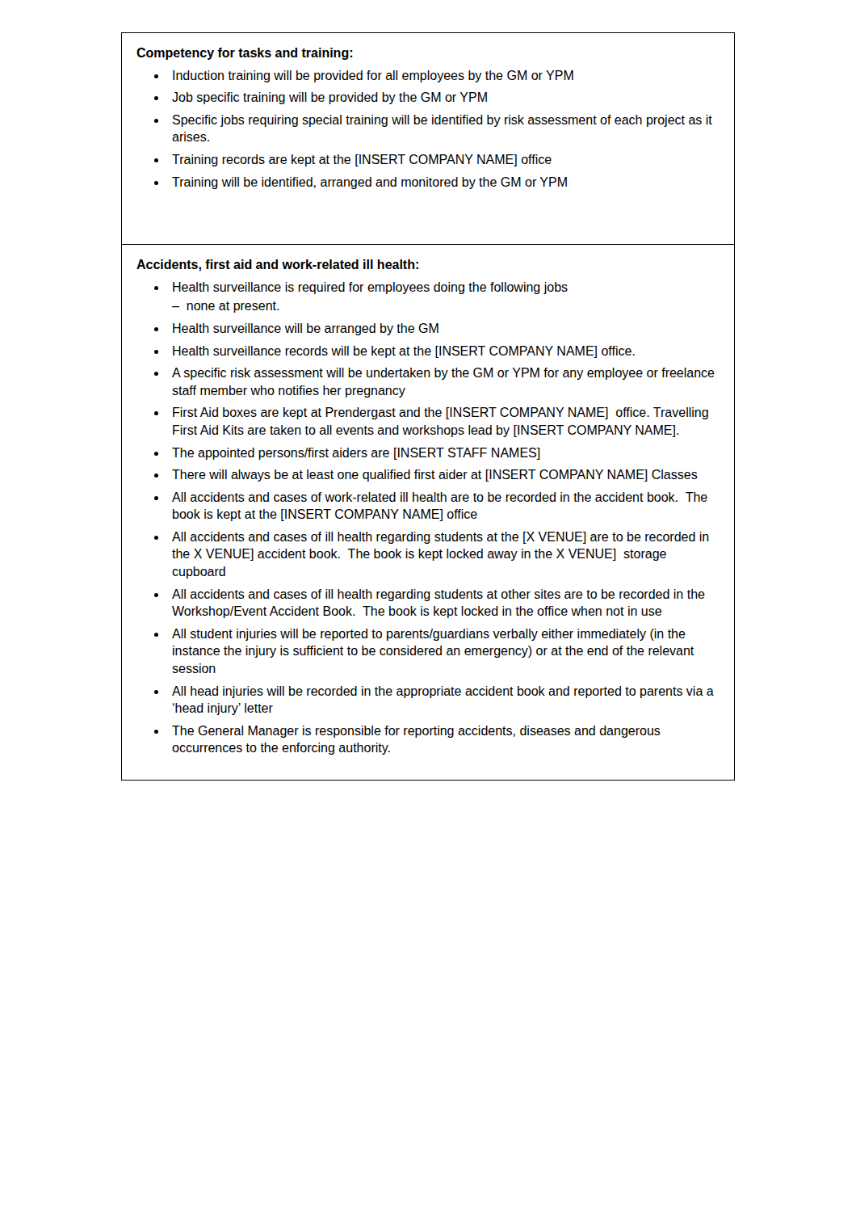Competency for tasks and training:
Induction training will be provided for all employees by the GM or YPM
Job specific training will be provided by the GM or YPM
Specific jobs requiring special training will be identified by risk assessment of each project as it arises.
Training records are kept at the [INSERT COMPANY NAME] office
Training will be identified, arranged and monitored by the GM or YPM
Accidents, first aid and work-related ill health:
Health surveillance is required for employees doing the following jobs
– none at present.
Health surveillance will be arranged by the GM
Health surveillance records will be kept at the [INSERT COMPANY NAME] office.
A specific risk assessment will be undertaken by the GM or YPM for any employee or freelance staff member who notifies her pregnancy
First Aid boxes are kept at Prendergast and the [INSERT COMPANY NAME] office. Travelling First Aid Kits are taken to all events and workshops lead by [INSERT COMPANY NAME].
The appointed persons/first aiders are [INSERT STAFF NAMES]
There will always be at least one qualified first aider at [INSERT COMPANY NAME] Classes
All accidents and cases of work-related ill health are to be recorded in the accident book. The book is kept at the [INSERT COMPANY NAME] office
All accidents and cases of ill health regarding students at the [X VENUE] are to be recorded in the X VENUE] accident book. The book is kept locked away in the X VENUE] storage cupboard
All accidents and cases of ill health regarding students at other sites are to be recorded in the Workshop/Event Accident Book. The book is kept locked in the office when not in use
All student injuries will be reported to parents/guardians verbally either immediately (in the instance the injury is sufficient to be considered an emergency) or at the end of the relevant session
All head injuries will be recorded in the appropriate accident book and reported to parents via a ‘head injury’ letter
The General Manager is responsible for reporting accidents, diseases and dangerous occurrences to the enforcing authority.